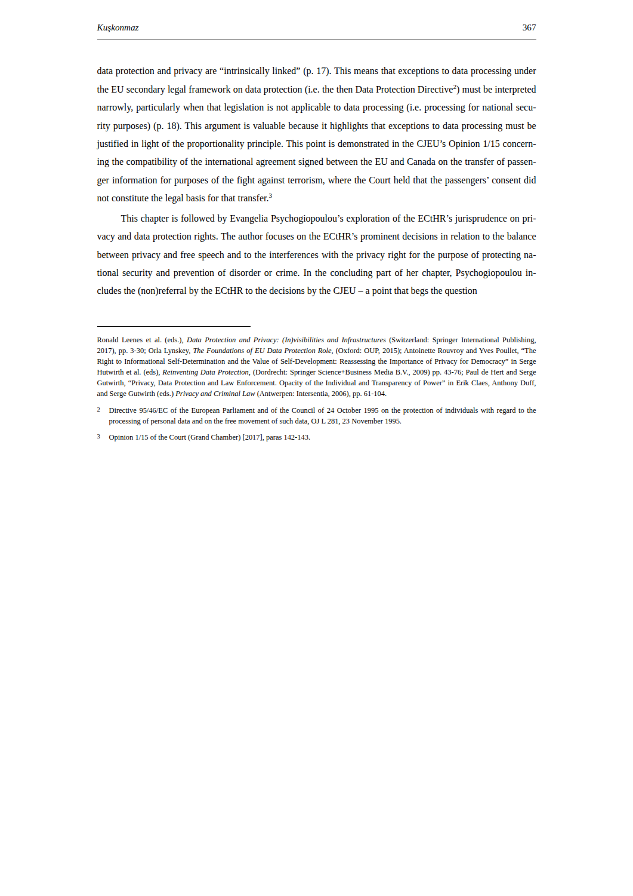Kuşkonmaz 367
data protection and privacy are “intrinsically linked” (p. 17). This means that exceptions to data processing under the EU secondary legal framework on data protection (i.e. the then Data Protection Directive2) must be interpreted narrowly, particularly when that legislation is not applicable to data processing (i.e. processing for national security purposes) (p. 18). This argument is valuable because it highlights that exceptions to data processing must be justified in light of the proportionality principle. This point is demonstrated in the CJEU’s Opinion 1/15 concerning the compatibility of the international agreement signed between the EU and Canada on the transfer of passenger information for purposes of the fight against terrorism, where the Court held that the passengers’ consent did not constitute the legal basis for that transfer.3
This chapter is followed by Evangelia Psychogiopoulou’s exploration of the ECtHR’s jurisprudence on privacy and data protection rights. The author focuses on the ECtHR’s prominent decisions in relation to the balance between privacy and free speech and to the interferences with the privacy right for the purpose of protecting national security and prevention of disorder or crime. In the concluding part of her chapter, Psychogiopoulou includes the (non)referral by the ECtHR to the decisions by the CJEU – a point that begs the question
Ronald Leenes et al. (eds.), Data Protection and Privacy: (In)visibilities and Infrastructures (Switzerland: Springer International Publishing, 2017), pp. 3-30; Orla Lynskey, The Foundations of EU Data Protection Role, (Oxford: OUP, 2015); Antoinette Rouvroy and Yves Poullet, “The Right to Informational Self-Determination and the Value of Self-Development: Reassessing the Importance of Privacy for Democracy” in Serge Hutwirth et al. (eds), Reinventing Data Protection, (Dordrecht: Springer Science+Business Media B.V., 2009) pp. 43-76; Paul de Hert and Serge Gutwirth, “Privacy, Data Protection and Law Enforcement. Opacity of the Individual and Transparency of Power” in Erik Claes, Anthony Duff, and Serge Gutwirth (eds.) Privacy and Criminal Law (Antwerpen: Intersentia, 2006), pp. 61-104.
2 Directive 95/46/EC of the European Parliament and of the Council of 24 October 1995 on the protection of individuals with regard to the processing of personal data and on the free movement of such data, OJ L 281, 23 November 1995.
3 Opinion 1/15 of the Court (Grand Chamber) [2017], paras 142-143.